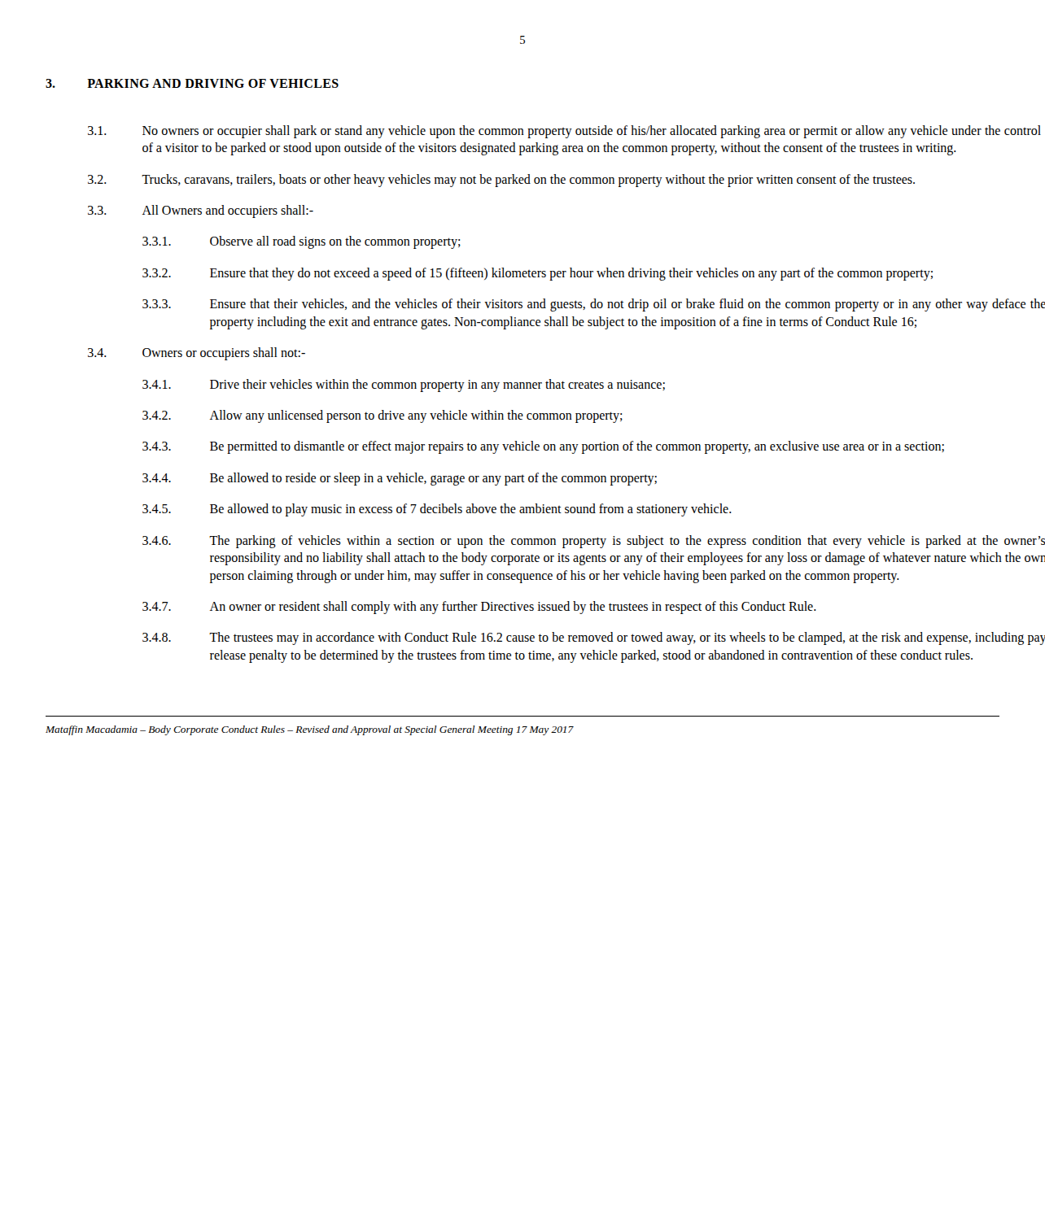5
| 3. | Parking and Driving of Vehicles |
| 3.1. | No owners or occupier shall park or stand any vehicle upon the common property outside of his/her allocated parking area or permit or allow any vehicle under the control of a visitor to be parked or stood upon outside of the visitors designated parking area on the common property, without the consent of the trustees in writing. |
| 3.2. | Trucks, caravans, trailers, boats or other heavy vehicles may not be parked on the common property without the prior written consent of the trustees. |
| 3.3. | All Owners and occupiers shall:- |
| 3.3.1. | Observe all road signs on the common property; |
| 3.3.2. | Ensure that they do not exceed a speed of 15 (fifteen) kilometers per hour when driving their vehicles on any part of the common property; |
| 3.3.3. | Ensure that their vehicles, and the vehicles of their visitors and guests, do not drip oil or brake fluid on the common property or in any other way deface the common property including the exit and entrance gates. Non-compliance shall be subject to the imposition of a fine in terms of Conduct Rule 16; |
| 3.4. | Owners or occupiers shall not:- |
| 3.4.1. | Drive their vehicles within the common property in any manner that creates a nuisance; |
| 3.4.2. | Allow any unlicensed person to drive any vehicle within the common property; |
| 3.4.3. | Be permitted to dismantle or effect major repairs to any vehicle on any portion of the common property, an exclusive use area or in a section; |
| 3.4.4. | Be allowed to reside or sleep in a vehicle, garage or any part of the common property; |
| 3.4.5. | Be allowed to play music in excess of 7 decibels above the ambient sound from a stationery vehicle. |
| 3.4.6. | The parking of vehicles within a section or upon the common property is subject to the express condition that every vehicle is parked at the owner’s risk and responsibility and no liability shall attach to the body corporate or its agents or any of their employees for any loss or damage of whatever nature which the owner, or any person claiming through or under him, may suffer in consequence of his or her vehicle having been parked on the common property. |
| 3.4.7. | An owner or resident shall comply with any further Directives issued by the trustees in respect of this Conduct Rule. |
| 3.4.8. | The trustees may in accordance with Conduct Rule 16.2 cause to be removed or towed away, or its wheels to be clamped, at the risk and expense, including payment of a release penalty to be determined by the trustees from time to time, any vehicle parked, stood or abandoned in contravention of these conduct rules. |
Mataffin Macadamia – Body Corporate Conduct Rules – Revised and Approval at Special General Meeting 17 May 2017